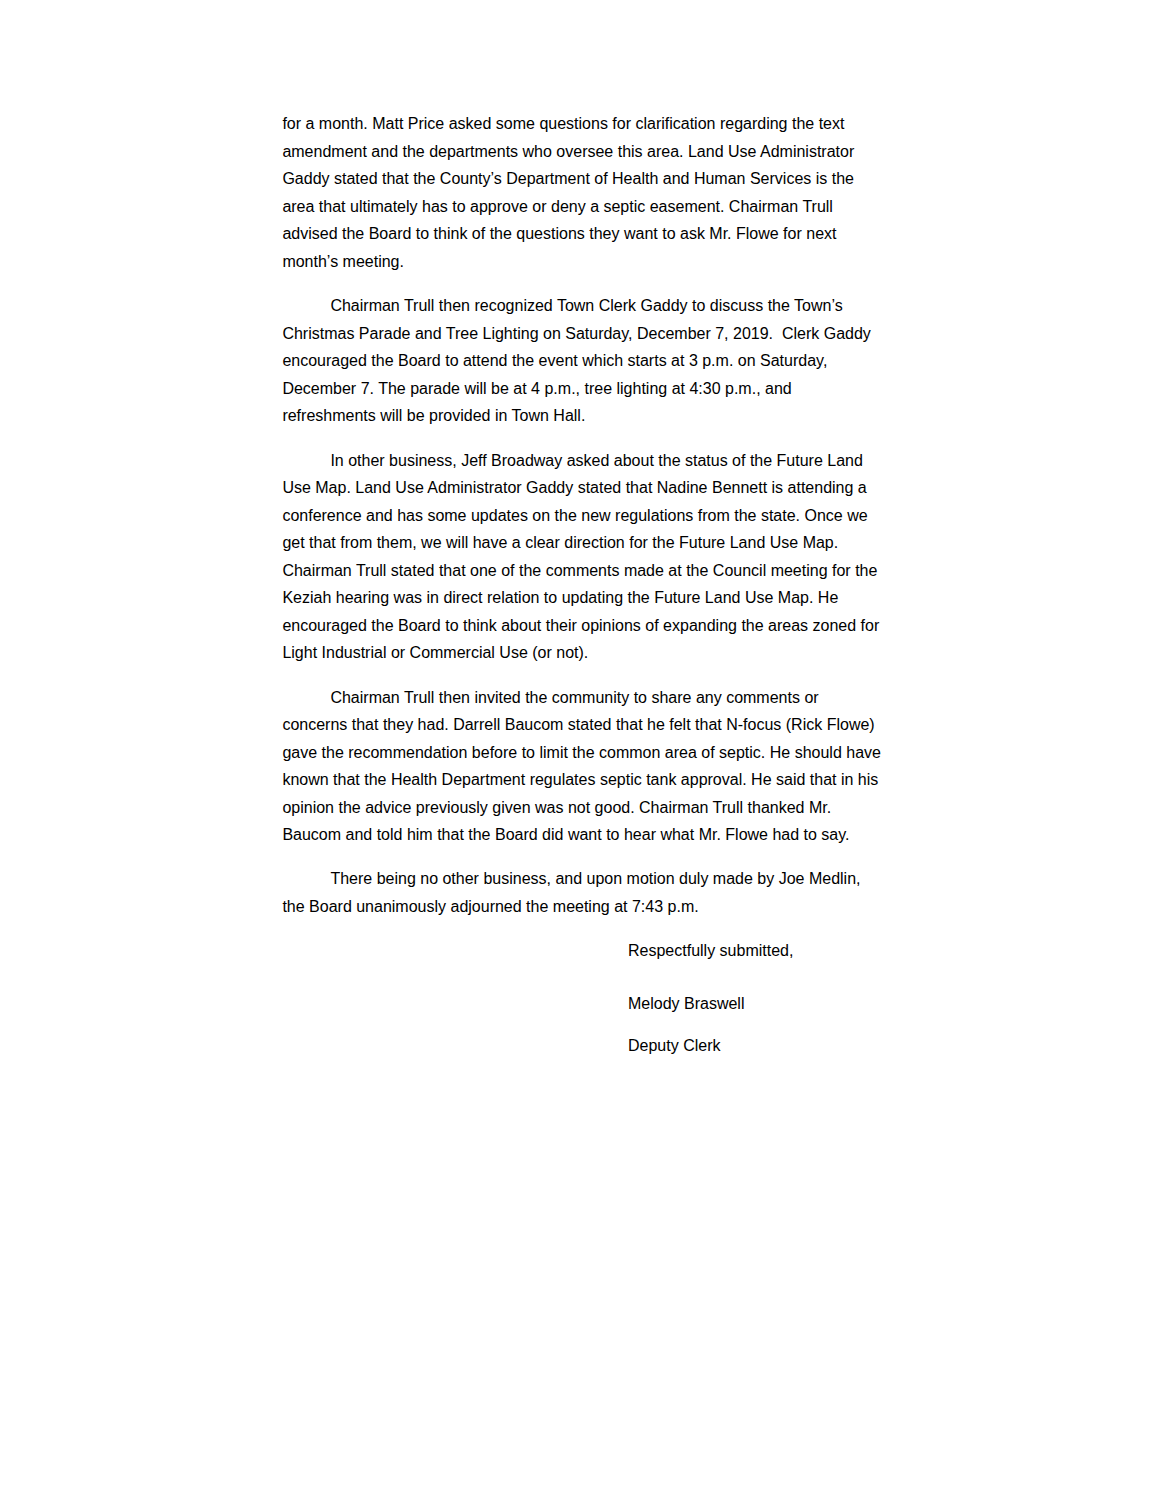for a month. Matt Price asked some questions for clarification regarding the text amendment and the departments who oversee this area. Land Use Administrator Gaddy stated that the County’s Department of Health and Human Services is the area that ultimately has to approve or deny a septic easement. Chairman Trull advised the Board to think of the questions they want to ask Mr. Flowe for next month’s meeting.
Chairman Trull then recognized Town Clerk Gaddy to discuss the Town’s Christmas Parade and Tree Lighting on Saturday, December 7, 2019. Clerk Gaddy encouraged the Board to attend the event which starts at 3 p.m. on Saturday, December 7. The parade will be at 4 p.m., tree lighting at 4:30 p.m., and refreshments will be provided in Town Hall.
In other business, Jeff Broadway asked about the status of the Future Land Use Map. Land Use Administrator Gaddy stated that Nadine Bennett is attending a conference and has some updates on the new regulations from the state. Once we get that from them, we will have a clear direction for the Future Land Use Map. Chairman Trull stated that one of the comments made at the Council meeting for the Keziah hearing was in direct relation to updating the Future Land Use Map. He encouraged the Board to think about their opinions of expanding the areas zoned for Light Industrial or Commercial Use (or not).
Chairman Trull then invited the community to share any comments or concerns that they had. Darrell Baucom stated that he felt that N-focus (Rick Flowe) gave the recommendation before to limit the common area of septic. He should have known that the Health Department regulates septic tank approval. He said that in his opinion the advice previously given was not good. Chairman Trull thanked Mr. Baucom and told him that the Board did want to hear what Mr. Flowe had to say.
There being no other business, and upon motion duly made by Joe Medlin, the Board unanimously adjourned the meeting at 7:43 p.m.
Respectfully submitted,
Melody Braswell
Deputy Clerk